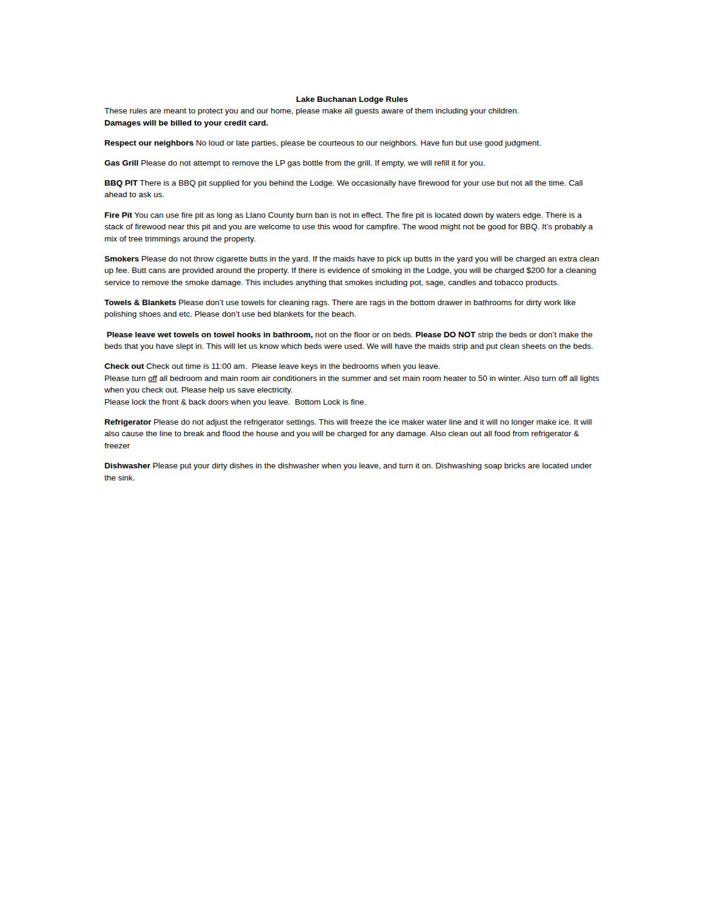Lake Buchanan Lodge Rules
These rules are meant to protect you and our home, please make all guests aware of them including your children.
Damages will be billed to your credit card.
Respect our neighbors No loud or late parties, please be courteous to our neighbors. Have fun but use good judgment.
Gas Grill Please do not attempt to remove the LP gas bottle from the grill. If empty, we will refill it for you.
BBQ PIT There is a BBQ pit supplied for you behind the Lodge. We occasionally have firewood for your use but not all the time. Call ahead to ask us.
Fire Pit You can use fire pit as long as Llano County burn ban is not in effect. The fire pit is located down by waters edge. There is a stack of firewood near this pit and you are welcome to use this wood for campfire. The wood might not be good for BBQ. It’s probably a mix of tree trimmings around the property.
Smokers Please do not throw cigarette butts in the yard. If the maids have to pick up butts in the yard you will be charged an extra clean up fee. Butt cans are provided around the property. If there is evidence of smoking in the Lodge, you will be charged $200 for a cleaning service to remove the smoke damage. This includes anything that smokes including pot, sage, candles and tobacco products.
Towels & Blankets Please don’t use towels for cleaning rags. There are rags in the bottom drawer in bathrooms for dirty work like polishing shoes and etc. Please don’t use bed blankets for the beach.
Please leave wet towels on towel hooks in bathroom, not on the floor or on beds. Please DO NOT strip the beds or don’t make the beds that you have slept in. This will let us know which beds were used. We will have the maids strip and put clean sheets on the beds.
Check out Check out time is 11:00 am. Please leave keys in the bedrooms when you leave.
Please turn off all bedroom and main room air conditioners in the summer and set main room heater to 50 in winter. Also turn off all lights when you check out. Please help us save electricity.
Please lock the front & back doors when you leave. Bottom Lock is fine.
Refrigerator Please do not adjust the refrigerator settings. This will freeze the ice maker water line and it will no longer make ice. It will also cause the line to break and flood the house and you will be charged for any damage. Also clean out all food from refrigerator & freezer
Dishwasher Please put your dirty dishes in the dishwasher when you leave, and turn it on. Dishwashing soap bricks are located under the sink.